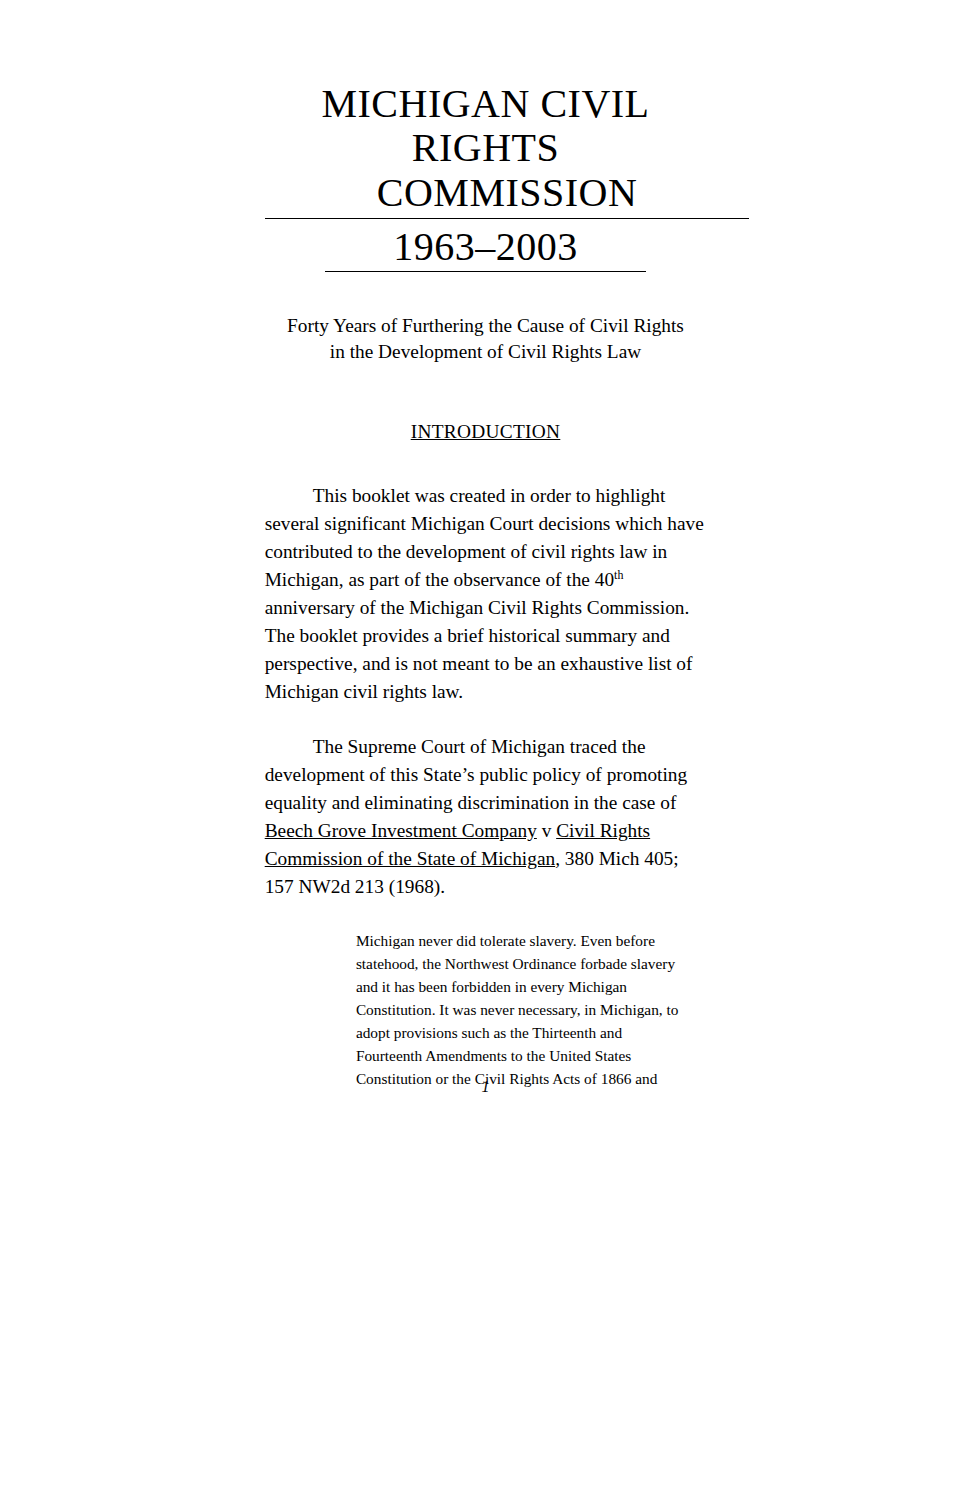MICHIGAN CIVIL RIGHTS COMMISSION 1963–2003
Forty Years of Furthering the Cause of Civil Rights
in the Development of Civil Rights Law
INTRODUCTION
This booklet was created in order to highlight several significant Michigan Court decisions which have contributed to the development of civil rights law in Michigan, as part of the observance of the 40th anniversary of the Michigan Civil Rights Commission. The booklet provides a brief historical summary and perspective, and is not meant to be an exhaustive list of Michigan civil rights law.
The Supreme Court of Michigan traced the development of this State’s public policy of promoting equality and eliminating discrimination in the case of Beech Grove Investment Company v Civil Rights Commission of the State of Michigan, 380 Mich 405; 157 NW2d 213 (1968).
Michigan never did tolerate slavery. Even before statehood, the Northwest Ordinance forbade slavery and it has been forbidden in every Michigan Constitution. It was never necessary, in Michigan, to adopt provisions such as the Thirteenth and Fourteenth Amendments to the United States Constitution or the Civil Rights Acts of 1866 and
1